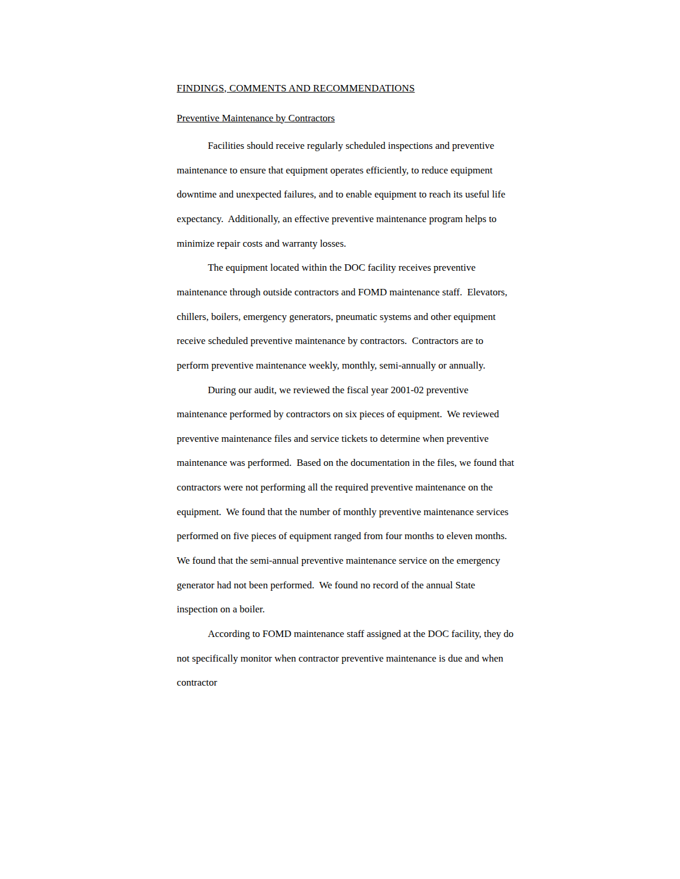FINDINGS, COMMENTS AND RECOMMENDATIONS
Preventive Maintenance by Contractors
Facilities should receive regularly scheduled inspections and preventive maintenance to ensure that equipment operates efficiently, to reduce equipment downtime and unexpected failures, and to enable equipment to reach its useful life expectancy. Additionally, an effective preventive maintenance program helps to minimize repair costs and warranty losses.
The equipment located within the DOC facility receives preventive maintenance through outside contractors and FOMD maintenance staff. Elevators, chillers, boilers, emergency generators, pneumatic systems and other equipment receive scheduled preventive maintenance by contractors. Contractors are to perform preventive maintenance weekly, monthly, semi-annually or annually.
During our audit, we reviewed the fiscal year 2001-02 preventive maintenance performed by contractors on six pieces of equipment. We reviewed preventive maintenance files and service tickets to determine when preventive maintenance was performed. Based on the documentation in the files, we found that contractors were not performing all the required preventive maintenance on the equipment. We found that the number of monthly preventive maintenance services performed on five pieces of equipment ranged from four months to eleven months. We found that the semi-annual preventive maintenance service on the emergency generator had not been performed. We found no record of the annual State inspection on a boiler.
According to FOMD maintenance staff assigned at the DOC facility, they do not specifically monitor when contractor preventive maintenance is due and when contractor